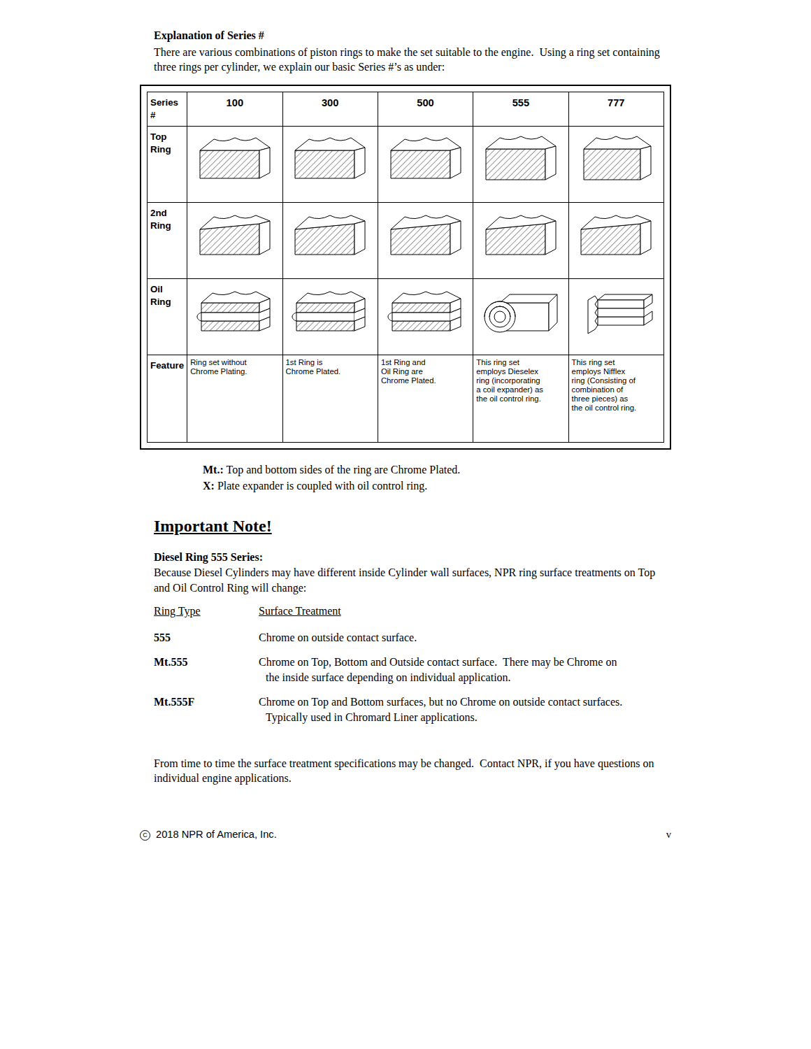Explanation of Series #
There are various combinations of piston rings to make the set suitable to the engine. Using a ring set containing three rings per cylinder, we explain our basic Series #’s as under:
| Series # | 100 | 300 | 500 | 555 | 777 |
| --- | --- | --- | --- | --- | --- |
| Top Ring | | | | | |
| 2nd Ring | | | | | |
| Oil Ring | | | | | |
| Feature | Ring set without Chrome Plating. | 1st Ring is Chrome Plated. | 1st Ring and Oil Ring are Chrome Plated. | This ring set employs Dieselex ring (incorporating a coil expander) as the oil control ring. | This ring set employs Nifflex ring (Consisting of combination of three pieces) as the oil control ring. |
Mt.: Top and bottom sides of the ring are Chrome Plated.
X: Plate expander is coupled with oil control ring.
Important Note!
Diesel Ring 555 Series:
Because Diesel Cylinders may have different inside Cylinder wall surfaces, NPR ring surface treatments on Top and Oil Control Ring will change:
| Ring Type | Surface Treatment |
| 555 | Chrome on outside contact surface. |
| Mt.555 | Chrome on Top, Bottom and Outside contact surface. There may be Chrome on the inside surface depending on individual application. |
| Mt.555F | Chrome on Top and Bottom surfaces, but no Chrome on outside contact surfaces. Typically used in Chromard Liner applications. |
From time to time the surface treatment specifications may be changed. Contact NPR, if you have questions on individual engine applications.
v C2018 NPR of America, Inc.